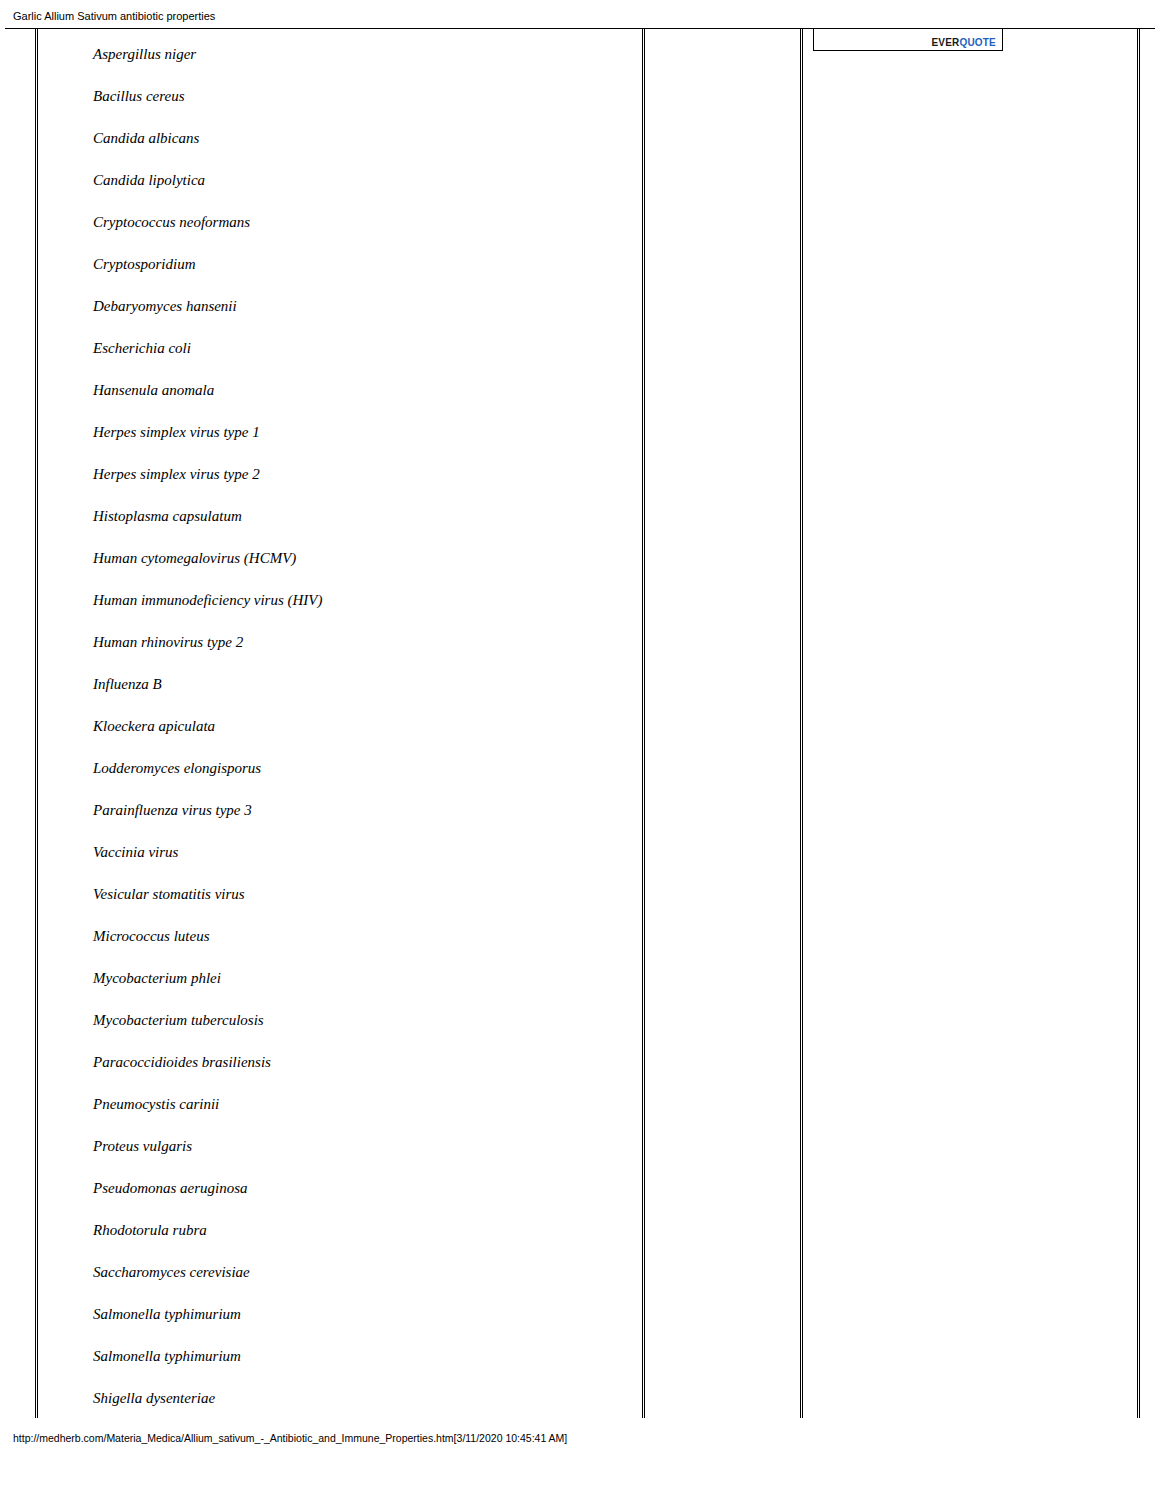Garlic Allium Sativum antibiotic properties
Aspergillus niger
Bacillus cereus
Candida albicans
Candida lipolytica
Cryptococcus neoformans
Cryptosporidium
Debaryomyces hansenii
Escherichia coli
Hansenula anomala
Herpes simplex virus type 1
Herpes simplex virus type 2
Histoplasma capsulatum
Human cytomegalovirus (HCMV)
Human immunodeficiency virus (HIV)
Human rhinovirus type 2
Influenza B
Kloeckera apiculata
Lodderomyces elongisporus
Parainfluenza virus type 3
Vaccinia virus
Vesicular stomatitis virus
Micrococcus luteus
Mycobacterium phlei
Mycobacterium tuberculosis
Paracoccidioides brasiliensis
Pneumocystis carinii
Proteus vulgaris
Pseudomonas aeruginosa
Rhodotorula rubra
Saccharomyces cerevisiae
Salmonella typhimurium
Salmonella typhimurium
Shigella dysenteriae
EVERQUOTE
http://medherb.com/Materia_Medica/Allium_sativum_-_Antibiotic_and_Immune_Properties.htm[3/11/2020 10:45:41 AM]